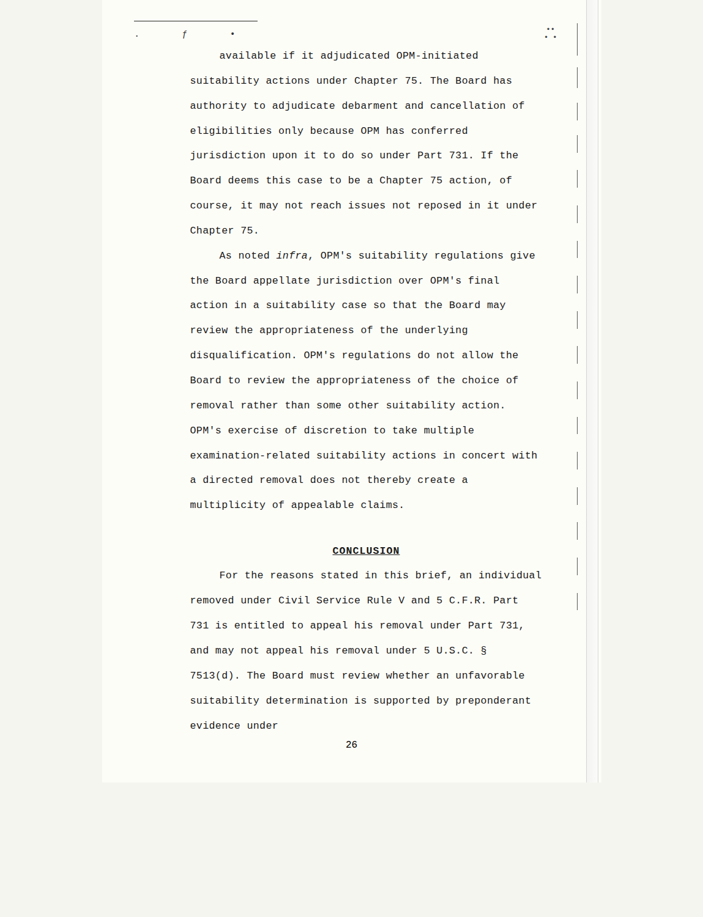. ƒ •
••
• •
available if it adjudicated OPM-initiated suitability actions under Chapter 75. The Board has authority to adjudicate debarment and cancellation of eligibilities only because OPM has conferred jurisdiction upon it to do so under Part 731. If the Board deems this case to be a Chapter 75 action, of course, it may not reach issues not reposed in it under Chapter 75.
As noted infra, OPM's suitability regulations give the Board appellate jurisdiction over OPM's final action in a suitability case so that the Board may review the appropriateness of the underlying disqualification. OPM's regulations do not allow the Board to review the appropriateness of the choice of removal rather than some other suitability action. OPM's exercise of discretion to take multiple examination-related suitability actions in concert with a directed removal does not thereby create a multiplicity of appealable claims.
Conclusion
For the reasons stated in this brief, an individual removed under Civil Service Rule V and 5 C.F.R. Part 731 is entitled to appeal his removal under Part 731, and may not appeal his removal under 5 U.S.C. § 7513(d). The Board must review whether an unfavorable suitability determination is supported by preponderant evidence under
26